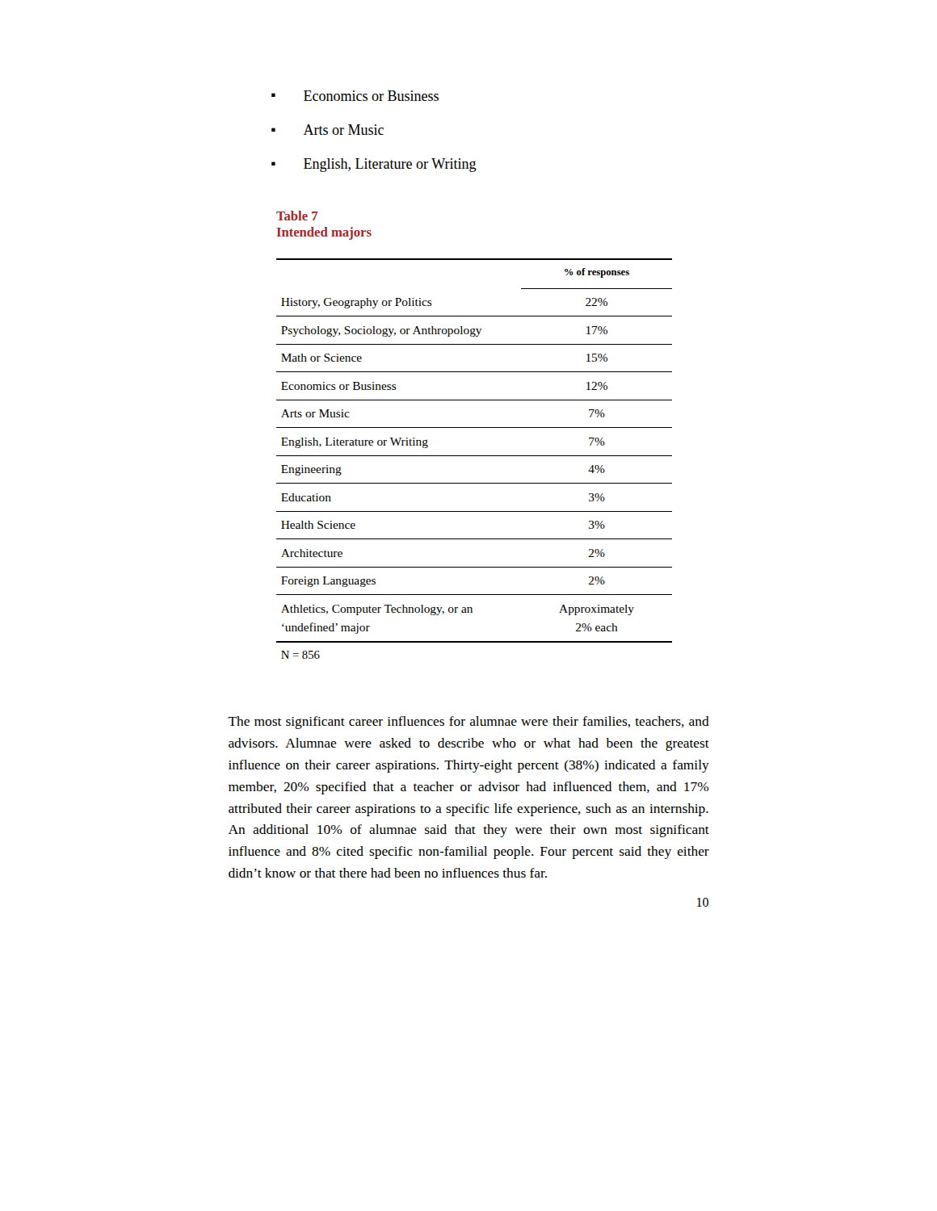Economics or Business
Arts or Music
English, Literature or Writing
Table 7
Intended majors
| | % of responses |
| --- | --- |
| History, Geography or Politics | 22% |
| Psychology, Sociology, or Anthropology | 17% |
| Math or Science | 15% |
| Economics or Business | 12% |
| Arts or Music | 7% |
| English, Literature or Writing | 7% |
| Engineering | 4% |
| Education | 3% |
| Health Science | 3% |
| Architecture | 2% |
| Foreign Languages | 2% |
| Athletics, Computer Technology, or an ‘undefined’ major | Approximately 2% each |
N = 856
The most significant career influences for alumnae were their families, teachers, and advisors. Alumnae were asked to describe who or what had been the greatest influence on their career aspirations. Thirty-eight percent (38%) indicated a family member, 20% specified that a teacher or advisor had influenced them, and 17% attributed their career aspirations to a specific life experience, such as an internship. An additional 10% of alumnae said that they were their own most significant influence and 8% cited specific non-familial people. Four percent said they either didn’t know or that there had been no influences thus far.
10